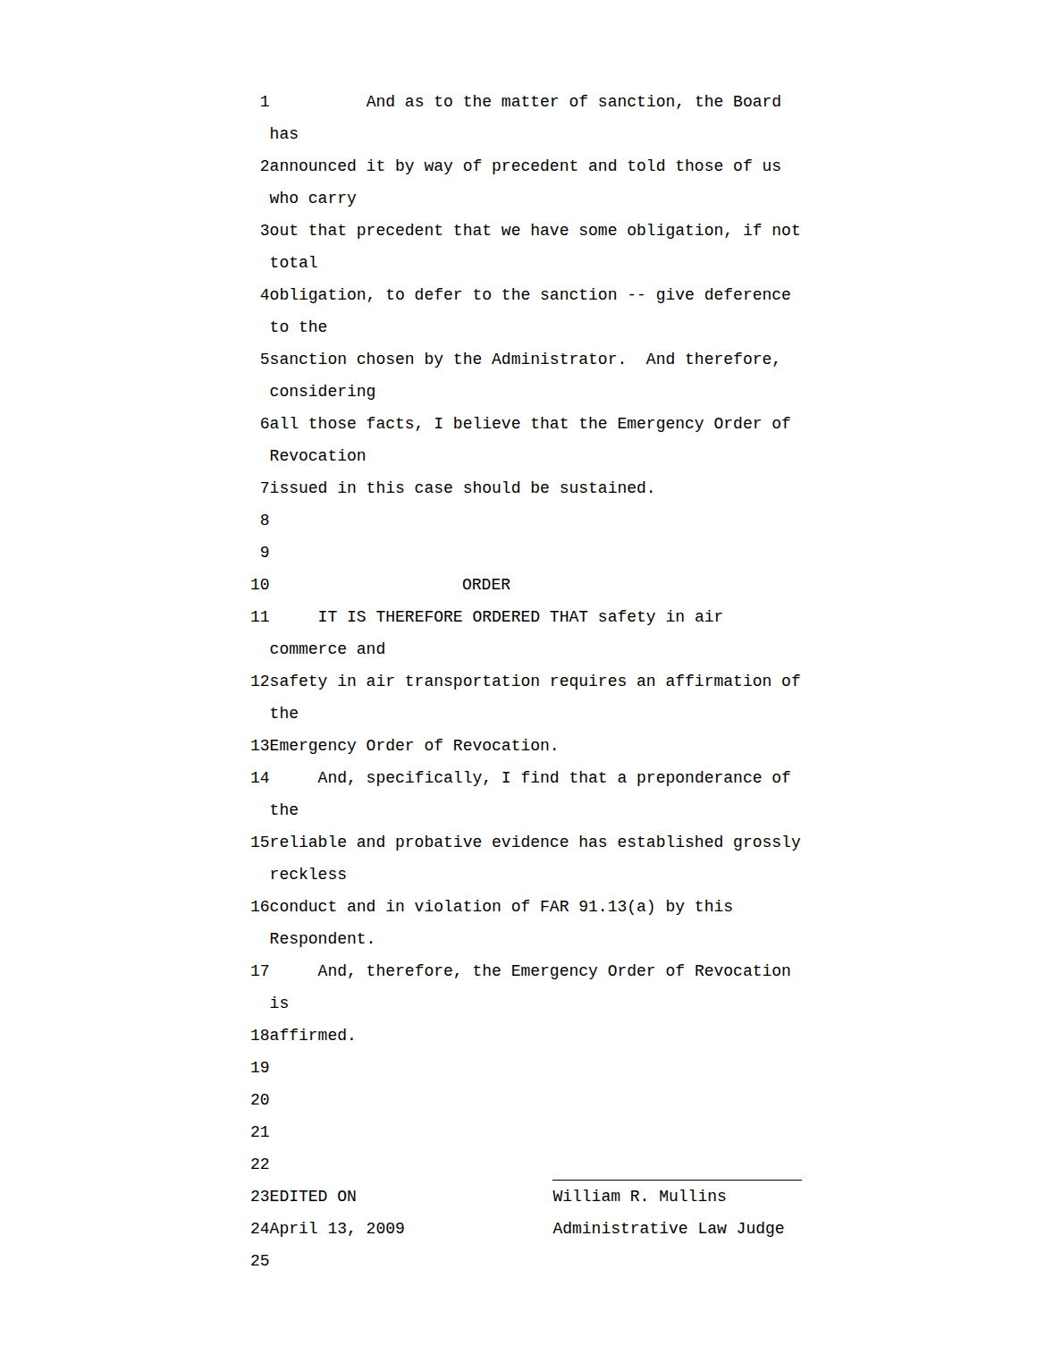| 1 | And as to the matter of sanction, the Board has |
| 2 | announced it by way of precedent and told those of us who carry |
| 3 | out that precedent that we have some obligation, if not total |
| 4 | obligation, to defer to the sanction -- give deference to the |
| 5 | sanction chosen by the Administrator. And therefore, considering |
| 6 | all those facts, I believe that the Emergency Order of Revocation |
| 7 | issued in this case should be sustained. |
| 8 | |
| 9 | |
| 10 | ORDER |
| 11 | IT IS THEREFORE ORDERED THAT safety in air commerce and |
| 12 | safety in air transportation requires an affirmation of the |
| 13 | Emergency Order of Revocation. |
| 14 | And, specifically, I find that a preponderance of the |
| 15 | reliable and probative evidence has established grossly reckless |
| 16 | conduct and in violation of FAR 91.13(a) by this Respondent. |
| 17 | And, therefore, the Emergency Order of Revocation is |
| 18 | affirmed. |
| 19 | |
| 20 | |
| 21 | |
| 22 | |
| 23 | EDITED ON William R. Mullins |
| 24 | April 13, 2009 Administrative Law Judge |
| 25 | |